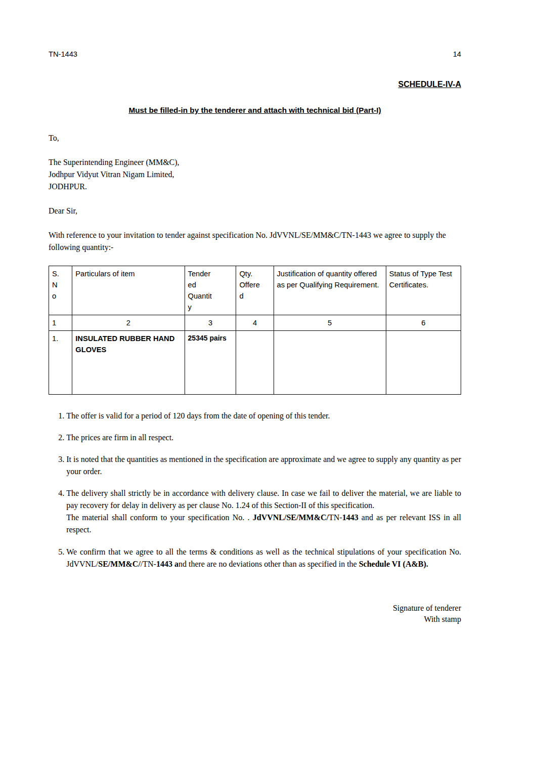TN-1443 14
SCHEDULE-IV-A
Must be filled-in by the tenderer and attach with technical bid (Part-I)
To,
The Superintending Engineer (MM&C),
Jodhpur Vidyut Vitran Nigam Limited,
JODHPUR.
Dear Sir,
With reference to your invitation to tender against specification No. JdVVNL/SE/MM&C/TN-1443 we agree to supply the following quantity:-
| S. N o | Particulars of item | Tender ed Quantit y | Qty. Offere d | Justification of quantity offered as per Qualifying Requirement. | Status of Type Test Certificates. |
| --- | --- | --- | --- | --- | --- |
| 1 | 2 | 3 | 4 | 5 | 6 |
| 1. | INSULATED RUBBER HAND GLOVES | 25345 pairs | | | |
The offer is valid for a period of 120 days from the date of opening of this tender.
The prices are firm in all respect.
It is noted that the quantities as mentioned in the specification are approximate and we agree to supply any quantity as per your order.
The delivery shall strictly be in accordance with delivery clause. In case we fail to deliver the material, we are liable to pay recovery for delay in delivery as per clause No. 1.24 of this Section-II of this specification.
The material shall conform to your specification No. . JdVVNL/SE/MM&C/TN-1443 and as per relevant ISS in all respect.
We confirm that we agree to all the terms & conditions as well as the technical stipulations of your specification No. JdVVNL/SE/MM&C//TN-1443 and there are no deviations other than as specified in the Schedule VI (A&B).
Signature of tenderer
With stamp